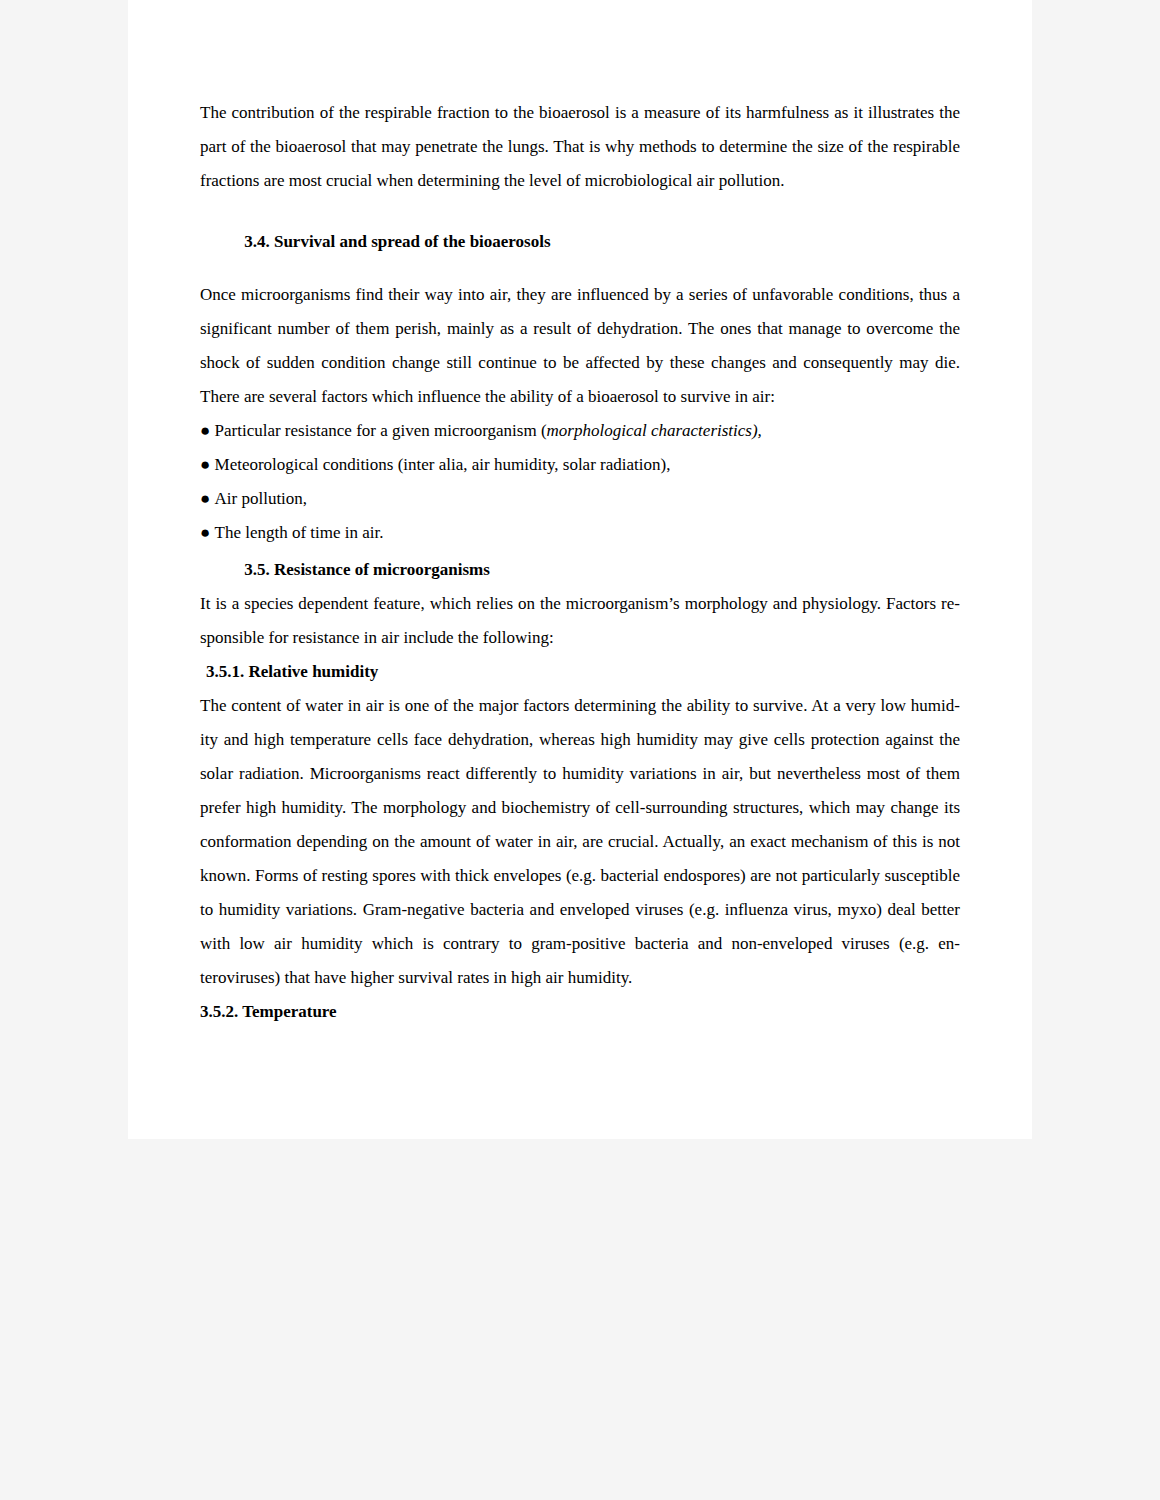The contribution of the respirable fraction to the bioaerosol is a measure of its harmfulness as it illustrates the part of the bioaerosol that may penetrate the lungs. That is why methods to determine the size of the respirable fractions are most crucial when determining the level of microbiological air pollution.
3.4. Survival and spread of the bioaerosols
Once microorganisms find their way into air, they are influenced by a series of unfavorable conditions, thus a significant number of them perish, mainly as a result of dehydration. The ones that manage to overcome the shock of sudden condition change still continue to be affected by these changes and consequently may die. There are several factors which influence the ability of a bioaerosol to survive in air:
Particular resistance for a given microorganism (morphological characteristics),
Meteorological conditions (inter alia, air humidity, solar radiation),
Air pollution,
The length of time in air.
3.5. Resistance of microorganisms
It is a species dependent feature, which relies on the microorganism’s morphology and physiology. Factors responsible for resistance in air include the following:
3.5.1. Relative humidity
The content of water in air is one of the major factors determining the ability to survive. At a very low humidity and high temperature cells face dehydration, whereas high humidity may give cells protection against the solar radiation. Microorganisms react differently to humidity variations in air, but nevertheless most of them prefer high humidity. The morphology and biochemistry of cell-surrounding structures, which may change its conformation depending on the amount of water in air, are crucial. Actually, an exact mechanism of this is not known. Forms of resting spores with thick envelopes (e.g. bacterial endospores) are not particularly susceptible to humidity variations. Gram-negative bacteria and enveloped viruses (e.g. influenza virus, myxo) deal better with low air humidity which is contrary to gram-positive bacteria and non-enveloped viruses (e.g. enteroviruses) that have higher survival rates in high air humidity.
3.5.2. Temperature